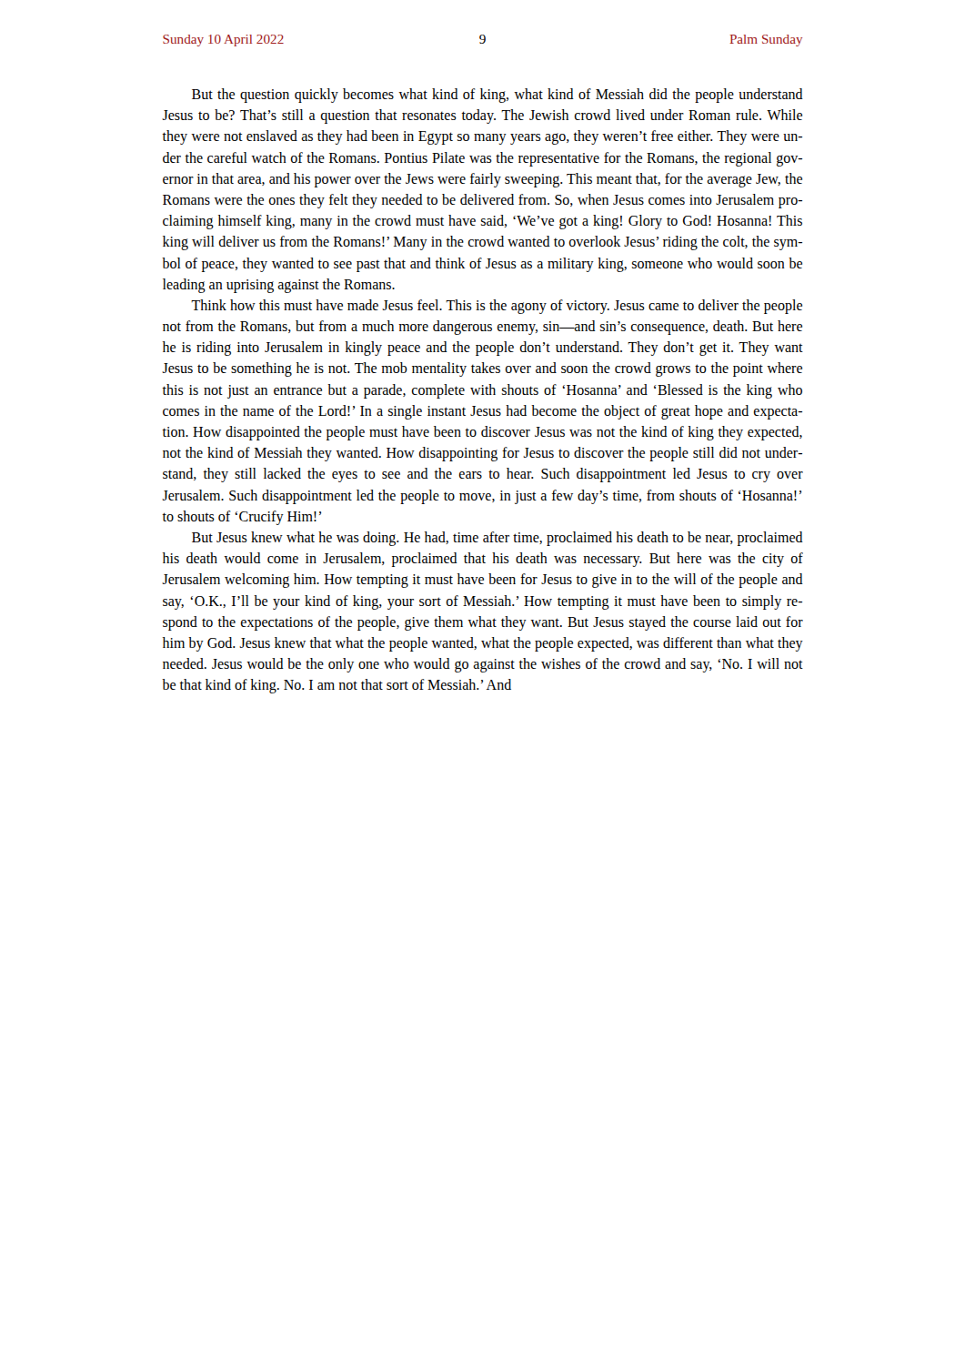Sunday 10 April 2022 9 Palm Sunday
But the question quickly becomes what kind of king, what kind of Messiah did the people understand Jesus to be? That’s still a question that resonates today. The Jewish crowd lived under Roman rule. While they were not enslaved as they had been in Egypt so many years ago, they weren’t free either. They were under the careful watch of the Romans. Pontius Pilate was the representative for the Romans, the regional governor in that area, and his power over the Jews were fairly sweeping. This meant that, for the average Jew, the Romans were the ones they felt they needed to be delivered from. So, when Jesus comes into Jerusalem proclaiming himself king, many in the crowd must have said, ‘We’ve got a king! Glory to God! Hosanna! This king will deliver us from the Romans!’ Many in the crowd wanted to overlook Jesus’ riding the colt, the symbol of peace, they wanted to see past that and think of Jesus as a military king, someone who would soon be leading an uprising against the Romans.
Think how this must have made Jesus feel. This is the agony of victory. Jesus came to deliver the people not from the Romans, but from a much more dangerous enemy, sin—and sin’s consequence, death. But here he is riding into Jerusalem in kingly peace and the people don’t understand. They don’t get it. They want Jesus to be something he is not. The mob mentality takes over and soon the crowd grows to the point where this is not just an entrance but a parade, complete with shouts of ‘Hosanna’ and ‘Blessed is the king who comes in the name of the Lord!’ In a single instant Jesus had become the object of great hope and expectation. How disappointed the people must have been to discover Jesus was not the kind of king they expected, not the kind of Messiah they wanted. How disappointing for Jesus to discover the people still did not understand, they still lacked the eyes to see and the ears to hear. Such disappointment led Jesus to cry over Jerusalem. Such disappointment led the people to move, in just a few day’s time, from shouts of ‘Hosanna!’ to shouts of ‘Crucify Him!’
But Jesus knew what he was doing. He had, time after time, proclaimed his death to be near, proclaimed his death would come in Jerusalem, proclaimed that his death was necessary. But here was the city of Jerusalem welcoming him. How tempting it must have been for Jesus to give in to the will of the people and say, ‘O.K., I’ll be your kind of king, your sort of Messiah.’ How tempting it must have been to simply respond to the expectations of the people, give them what they want. But Jesus stayed the course laid out for him by God. Jesus knew that what the people wanted, what the people expected, was different than what they needed. Jesus would be the only one who would go against the wishes of the crowd and say, ‘No. I will not be that kind of king. No. I am not that sort of Messiah.’ And